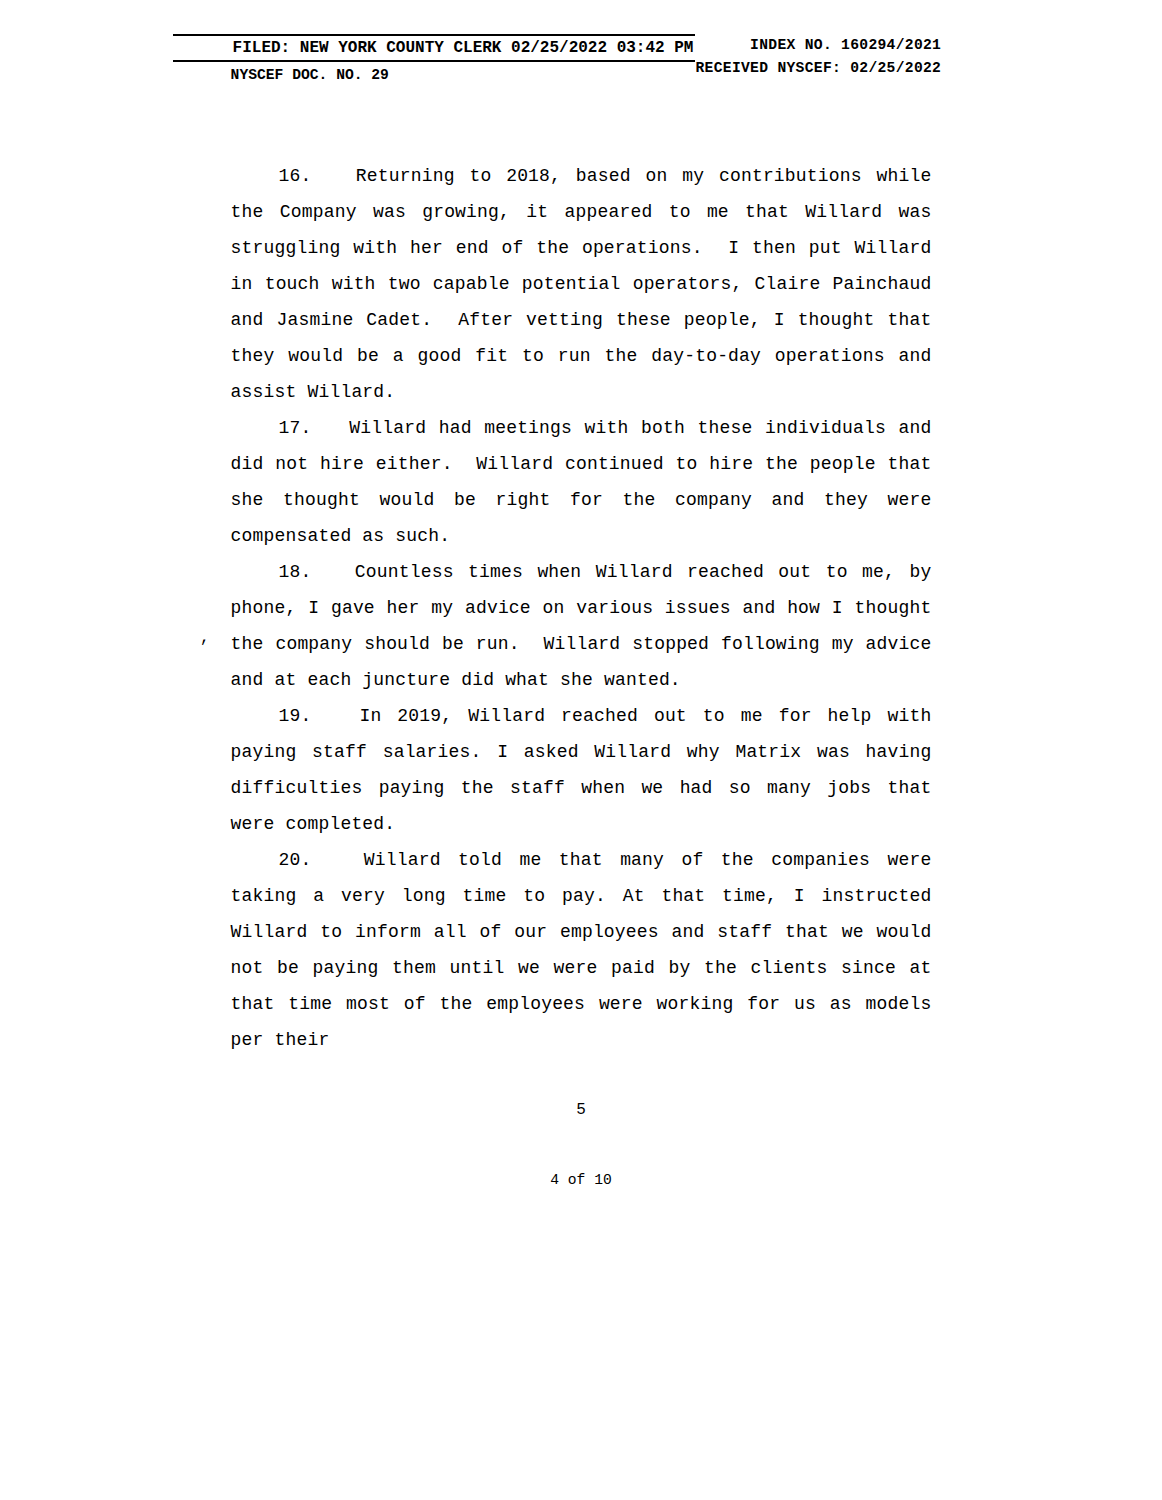FILED: NEW YORK COUNTY CLERK 02/25/2022 03:42 PM
NYSCEF DOC. NO. 29
INDEX NO. 160294/2021
RECEIVED NYSCEF: 02/25/2022
,
16. Returning to 2018, based on my contributions while the Company was growing, it appeared to me that Willard was struggling with her end of the operations. I then put Willard in touch with two capable potential operators, Claire Painchaud and Jasmine Cadet. After vetting these people, I thought that they would be a good fit to run the day-to-day operations and assist Willard.
17. Willard had meetings with both these individuals and did not hire either. Willard continued to hire the people that she thought would be right for the company and they were compensated as such.
18. Countless times when Willard reached out to me, by phone, I gave her my advice on various issues and how I thought the company should be run. Willard stopped following my advice and at each juncture did what she wanted.
19. In 2019, Willard reached out to me for help with paying staff salaries. I asked Willard why Matrix was having difficulties paying the staff when we had so many jobs that were completed.
20. Willard told me that many of the companies were taking a very long time to pay. At that time, I instructed Willard to inform all of our employees and staff that we would not be paying them until we were paid by the clients since at that time most of the employees were working for us as models per their
5
4 of 10